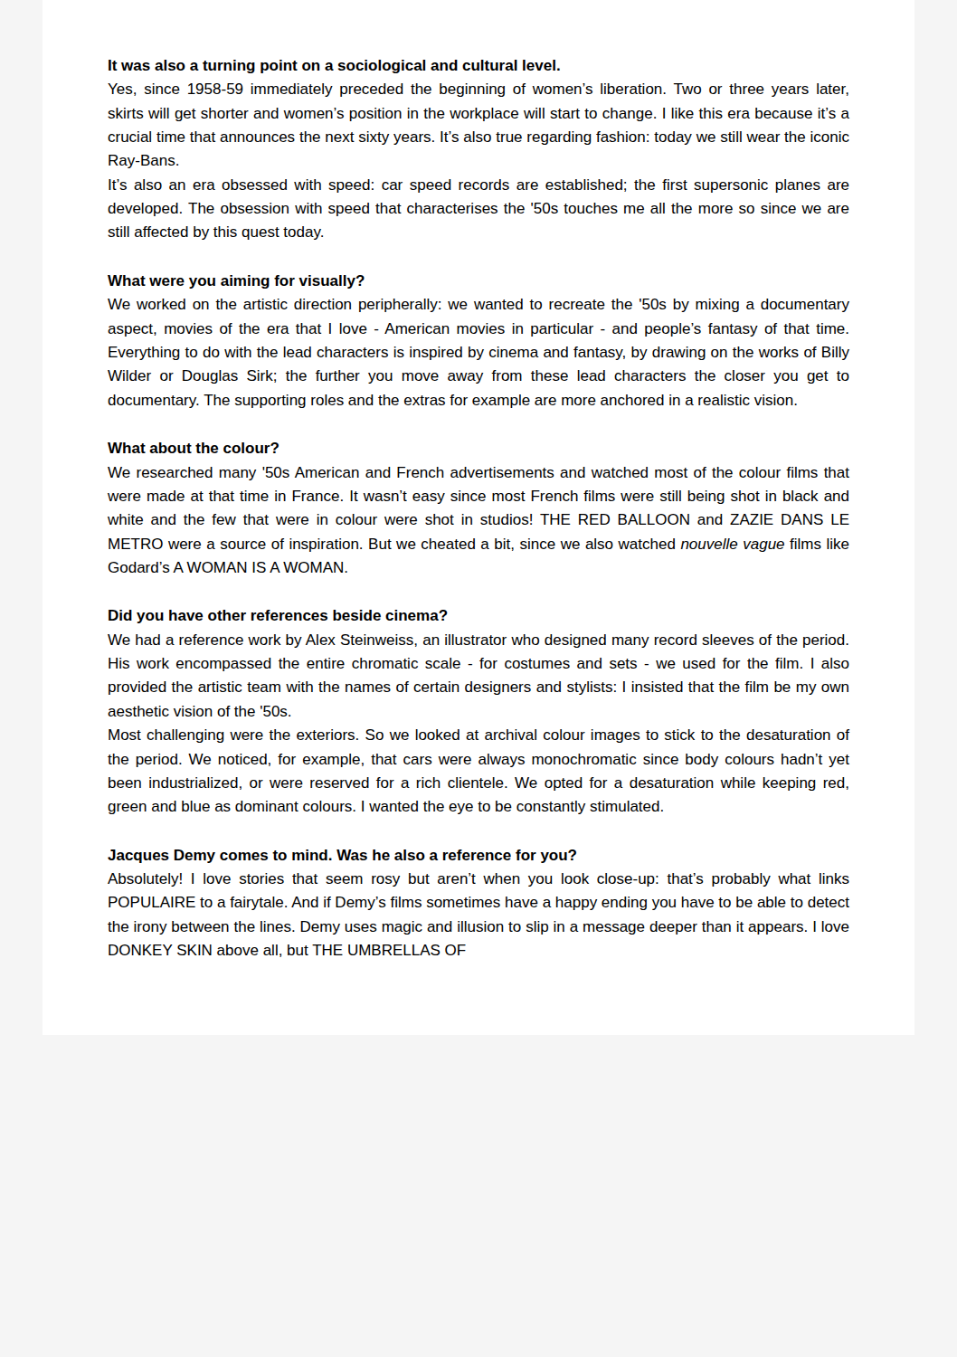It was also a turning point on a sociological and cultural level.
Yes, since 1958-59 immediately preceded the beginning of women’s liberation. Two or three years later, skirts will get shorter and women’s position in the workplace will start to change. I like this era because it’s a crucial time that announces the next sixty years. It’s also true regarding fashion: today we still wear the iconic Ray-Bans.
It’s also an era obsessed with speed: car speed records are established; the first supersonic planes are developed. The obsession with speed that characterises the '50s touches me all the more so since we are still affected by this quest today.
What were you aiming for visually?
We worked on the artistic direction peripherally: we wanted to recreate the '50s by mixing a documentary aspect, movies of the era that I love - American movies in particular - and people’s fantasy of that time. Everything to do with the lead characters is inspired by cinema and fantasy, by drawing on the works of Billy Wilder or Douglas Sirk; the further you move away from these lead characters the closer you get to documentary. The supporting roles and the extras for example are more anchored in a realistic vision.
What about the colour?
We researched many '50s American and French advertisements and watched most of the colour films that were made at that time in France. It wasn’t easy since most French films were still being shot in black and white and the few that were in colour were shot in studios! THE RED BALLOON and ZAZIE DANS LE METRO were a source of inspiration. But we cheated a bit, since we also watched nouvelle vague films like Godard’s A WOMAN IS A WOMAN.
Did you have other references beside cinema?
We had a reference work by Alex Steinweiss, an illustrator who designed many record sleeves of the period. His work encompassed the entire chromatic scale - for costumes and sets - we used for the film. I also provided the artistic team with the names of certain designers and stylists: I insisted that the film be my own aesthetic vision of the '50s.
Most challenging were the exteriors. So we looked at archival colour images to stick to the desaturation of the period. We noticed, for example, that cars were always monochromatic since body colours hadn’t yet been industrialized, or were reserved for a rich clientele. We opted for a desaturation while keeping red, green and blue as dominant colours. I wanted the eye to be constantly stimulated.
Jacques Demy comes to mind. Was he also a reference for you?
Absolutely! I love stories that seem rosy but aren’t when you look close-up: that’s probably what links POPULAIRE to a fairytale. And if Demy’s films sometimes have a happy ending you have to be able to detect the irony between the lines. Demy uses magic and illusion to slip in a message deeper than it appears. I love DONKEY SKIN above all, but THE UMBRELLAS OF